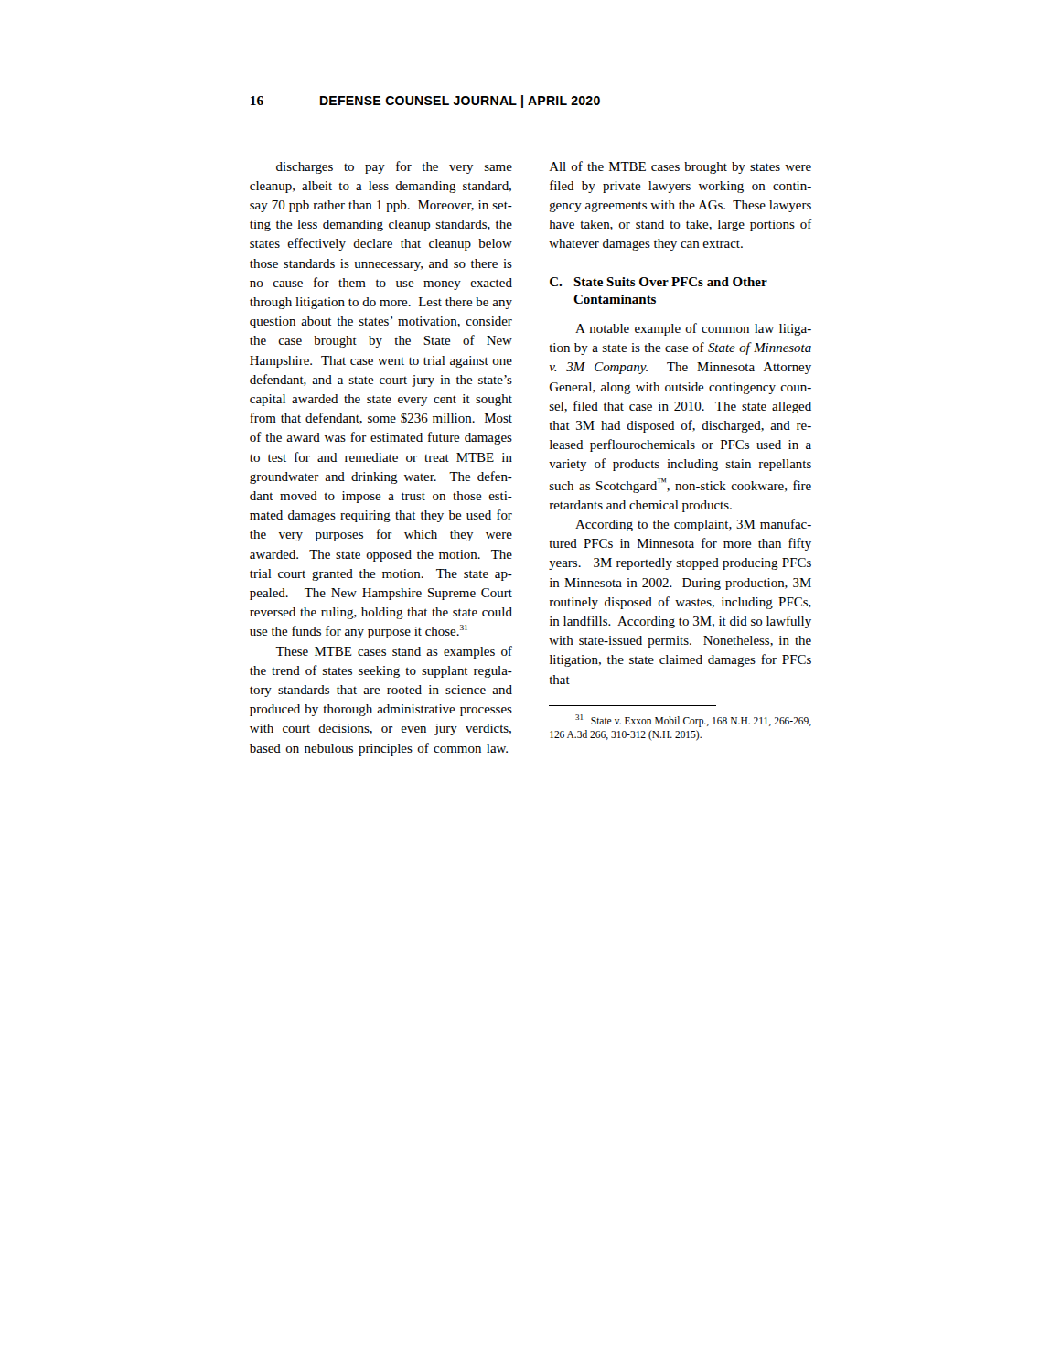16 DEFENSE COUNSEL JOURNAL | APRIL 2020
discharges to pay for the very same cleanup, albeit to a less demanding standard, say 70 ppb rather than 1 ppb. Moreover, in setting the less demanding cleanup standards, the states effectively declare that cleanup below those standards is unnecessary, and so there is no cause for them to use money exacted through litigation to do more. Lest there be any question about the states’ motivation, consider the case brought by the State of New Hampshire. That case went to trial against one defendant, and a state court jury in the state’s capital awarded the state every cent it sought from that defendant, some $236 million. Most of the award was for estimated future damages to test for and remediate or treat MTBE in groundwater and drinking water. The defendant moved to impose a trust on those estimated damages requiring that they be used for the very purposes for which they were awarded. The state opposed the motion. The trial court granted the motion. The state appealed. The New Hampshire Supreme Court reversed the ruling, holding that the state could use the funds for any purpose it chose.31
These MTBE cases stand as examples of the trend of states seeking to supplant regulatory standards that are rooted in science and produced by thorough administrative processes with court decisions, or even jury verdicts, based on nebulous principles of common law. All of the MTBE cases brought by states were filed by private lawyers working on contingency agreements with the AGs. These lawyers have taken, or stand to take, large portions of whatever damages they can extract.
C. State Suits Over PFCs and Other Contaminants
A notable example of common law litigation by a state is the case of State of Minnesota v. 3M Company. The Minnesota Attorney General, along with outside contingency counsel, filed that case in 2010. The state alleged that 3M had disposed of, discharged, and released perflourochemicals or PFCs used in a variety of products including stain repellants such as Scotchgard™, non-stick cookware, fire retardants and chemical products.
According to the complaint, 3M manufactured PFCs in Minnesota for more than fifty years. 3M reportedly stopped producing PFCs in Minnesota in 2002. During production, 3M routinely disposed of wastes, including PFCs, in landfills. According to 3M, it did so lawfully with state-issued permits. Nonetheless, in the litigation, the state claimed damages for PFCs that
31 State v. Exxon Mobil Corp., 168 N.H. 211, 266-269, 126 A.3d 266, 310-312 (N.H. 2015).